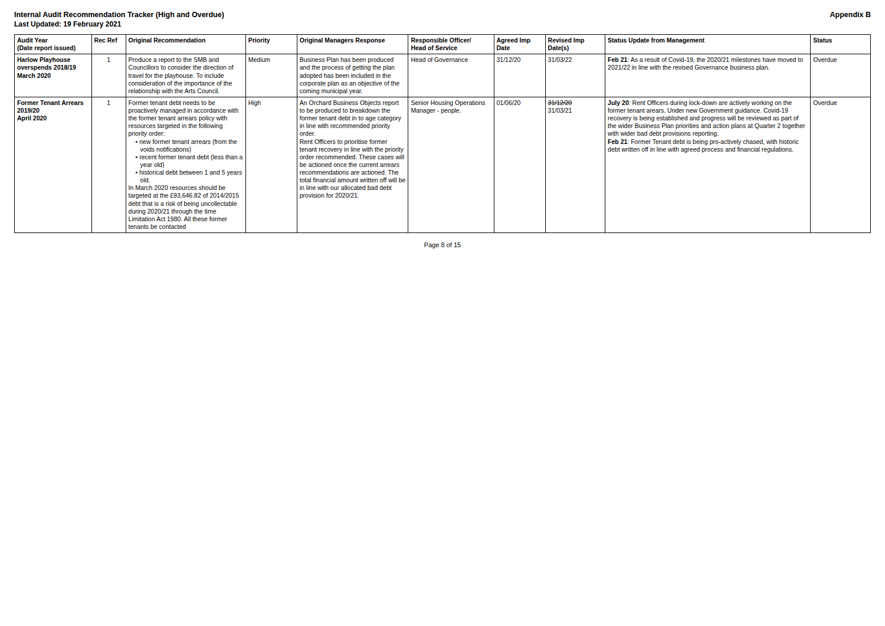Appendix B
Internal Audit Recommendation Tracker (High and Overdue)
Last Updated: 19 February 2021
| Audit Year (Date report issued) | Rec Ref | Original Recommendation | Priority | Original Managers Response | Responsible Officer/ Head of Service | Agreed Imp Date | Revised Imp Date(s) | Status Update from Management | Status |
| --- | --- | --- | --- | --- | --- | --- | --- | --- | --- |
| Harlow Playhouse overspends 2018/19 March 2020 | 1 | Produce a report to the SMB and Councillors to consider the direction of travel for the playhouse. To include consideration of the importance of the relationship with the Arts Council. | Medium | Business Plan has been produced and the process of getting the plan adopted has been included in the corporate plan as an objective of the coming municipal year. | Head of Governance | 31/12/20 | 31/03/22 | Feb 21 : As a result of Covid-19, the 2020/21 milestones have moved to 2021/22 in line with the revised Governance business plan. | Overdue |
| Former Tenant Arrears 2019/20 April 2020 | 1 | Former tenant debt needs to be proactively managed in accordance with the former tenant arrears policy with resources targeted in the following priority order: new former tenant arrears (from the voids notifications) recent former tenant debt (less than a year old) historical debt between 1 and 5 years old. In March 2020 resources should be targeted at the £93,646.82 of 2014/2015 debt that is a risk of being uncollectable during 2020/21 through the time Limitation Act 1980. All these former tenants be contacted | High | An Orchard Business Objects report to be produced to breakdown the former tenant debt in to age category in line with recommended priority order. Rent Officers to prioritise former tenant recovery in line with the priority order recommended. These cases will be actioned once the current arrears recommendations are actioned. The total financial amount written off will be in line with our allocated bad debt provision for 2020/21. | Senior Housing Operations Manager - people. | 01/06/20 | 31/12/20 31/03/21 | July 20 : Rent Officers during lock-down are actively working on the former tenant arears. Under new Government guidance. Covid-19 recovery is being established and progress will be reviewed as part of the wider Business Plan priorities and action plans at Quarter 2 together with wider bad debt provisions reporting. Feb 21 : Former Tenant debt is being pro-actively chased, with historic debt written off in line with agreed process and financial regulations. | Overdue |
Page 8 of 15